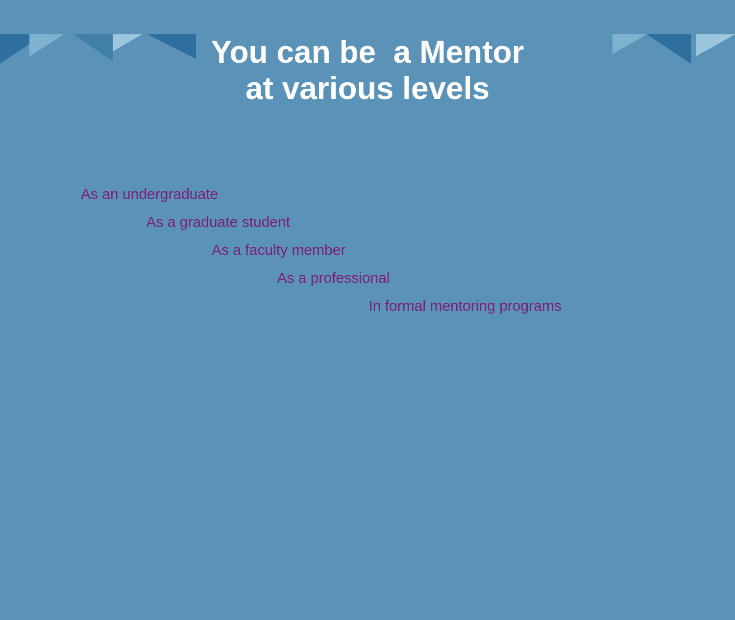You can be a Mentor
at various levels
As an undergraduate
As a graduate student
As a faculty member
As a professional
In formal mentoring programs